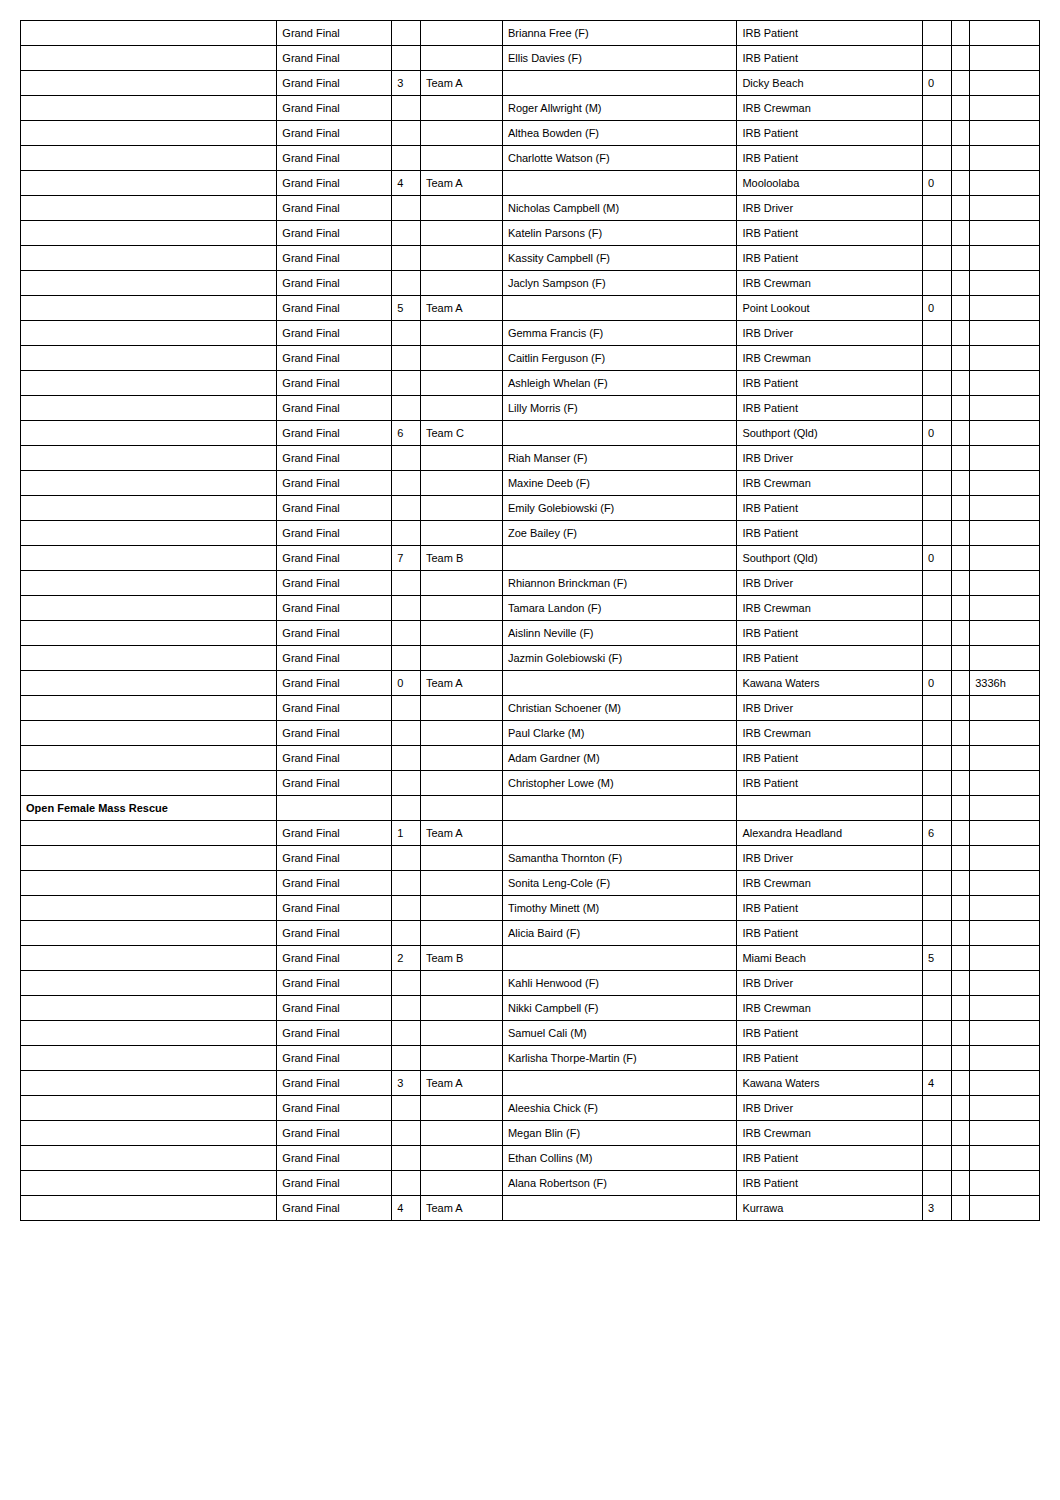| | Grand Final | | | Brianna Free (F) | IRB Patient | | | |
| | Grand Final | | | Ellis Davies (F) | IRB Patient | | | |
| | Grand Final | 3 | Team A | | Dicky Beach | 0 | | |
| | Grand Final | | | Roger Allwright (M) | IRB Crewman | | | |
| | Grand Final | | | Althea Bowden (F) | IRB Patient | | | |
| | Grand Final | | | Charlotte Watson (F) | IRB Patient | | | |
| | Grand Final | 4 | Team A | | Mooloolaba | 0 | | |
| | Grand Final | | | Nicholas Campbell (M) | IRB Driver | | | |
| | Grand Final | | | Katelin Parsons (F) | IRB Patient | | | |
| | Grand Final | | | Kassity Campbell (F) | IRB Patient | | | |
| | Grand Final | | | Jaclyn Sampson (F) | IRB Crewman | | | |
| | Grand Final | 5 | Team A | | Point Lookout | 0 | | |
| | Grand Final | | | Gemma Francis (F) | IRB Driver | | | |
| | Grand Final | | | Caitlin Ferguson (F) | IRB Crewman | | | |
| | Grand Final | | | Ashleigh Whelan (F) | IRB Patient | | | |
| | Grand Final | | | Lilly Morris (F) | IRB Patient | | | |
| | Grand Final | 6 | Team C | | Southport (Qld) | 0 | | |
| | Grand Final | | | Riah Manser (F) | IRB Driver | | | |
| | Grand Final | | | Maxine Deeb (F) | IRB Crewman | | | |
| | Grand Final | | | Emily Golebiowski (F) | IRB Patient | | | |
| | Grand Final | | | Zoe Bailey (F) | IRB Patient | | | |
| | Grand Final | 7 | Team B | | Southport (Qld) | 0 | | |
| | Grand Final | | | Rhiannon Brinckman (F) | IRB Driver | | | |
| | Grand Final | | | Tamara Landon (F) | IRB Crewman | | | |
| | Grand Final | | | Aislinn Neville (F) | IRB Patient | | | |
| | Grand Final | | | Jazmin Golebiowski (F) | IRB Patient | | | |
| | Grand Final | 0 | Team A | | Kawana Waters | 0 | | 3336h |
| | Grand Final | | | Christian Schoener (M) | IRB Driver | | | |
| | Grand Final | | | Paul Clarke (M) | IRB Crewman | | | |
| | Grand Final | | | Adam Gardner (M) | IRB Patient | | | |
| | Grand Final | | | Christopher Lowe (M) | IRB Patient | | | |
| Open Female Mass Rescue | | | | | | | | |
| | Grand Final | 1 | Team A | | Alexandra Headland | 6 | | |
| | Grand Final | | | Samantha Thornton (F) | IRB Driver | | | |
| | Grand Final | | | Sonita Leng-Cole (F) | IRB Crewman | | | |
| | Grand Final | | | Timothy Minett (M) | IRB Patient | | | |
| | Grand Final | | | Alicia Baird (F) | IRB Patient | | | |
| | Grand Final | 2 | Team B | | Miami Beach | 5 | | |
| | Grand Final | | | Kahli Henwood (F) | IRB Driver | | | |
| | Grand Final | | | Nikki Campbell (F) | IRB Crewman | | | |
| | Grand Final | | | Samuel Cali (M) | IRB Patient | | | |
| | Grand Final | | | Karlisha Thorpe-Martin (F) | IRB Patient | | | |
| | Grand Final | 3 | Team A | | Kawana Waters | 4 | | |
| | Grand Final | | | Aleeshia Chick (F) | IRB Driver | | | |
| | Grand Final | | | Megan Blin (F) | IRB Crewman | | | |
| | Grand Final | | | Ethan Collins (M) | IRB Patient | | | |
| | Grand Final | | | Alana Robertson (F) | IRB Patient | | | |
| | Grand Final | 4 | Team A | | Kurrawa | 3 | | |